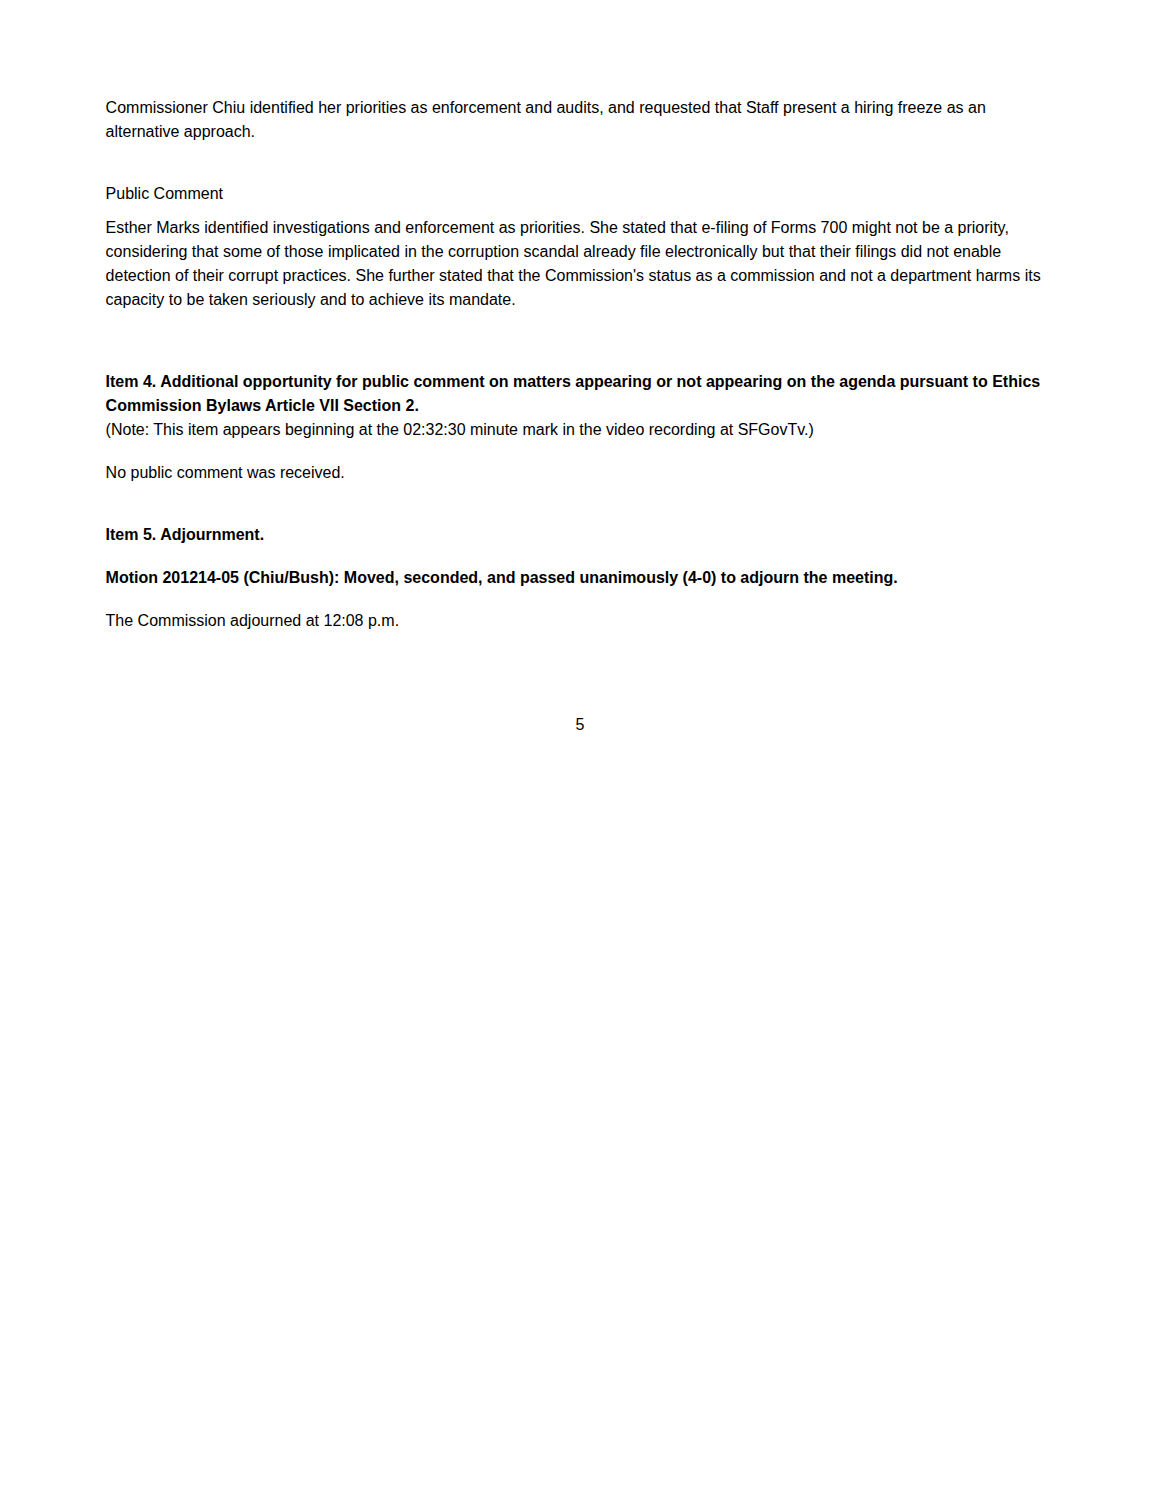Commissioner Chiu identified her priorities as enforcement and audits, and requested that Staff present a hiring freeze as an alternative approach.
Public Comment
Esther Marks identified investigations and enforcement as priorities. She stated that e-filing of Forms 700 might not be a priority, considering that some of those implicated in the corruption scandal already file electronically but that their filings did not enable detection of their corrupt practices. She further stated that the Commission's status as a commission and not a department harms its capacity to be taken seriously and to achieve its mandate.
Item 4. Additional opportunity for public comment on matters appearing or not appearing on the agenda pursuant to Ethics Commission Bylaws Article VII Section 2.
(Note: This item appears beginning at the 02:32:30 minute mark in the video recording at SFGovTv.)
No public comment was received.
Item 5. Adjournment.
Motion 201214-05 (Chiu/Bush): Moved, seconded, and passed unanimously (4-0) to adjourn the meeting.
The Commission adjourned at 12:08 p.m.
5